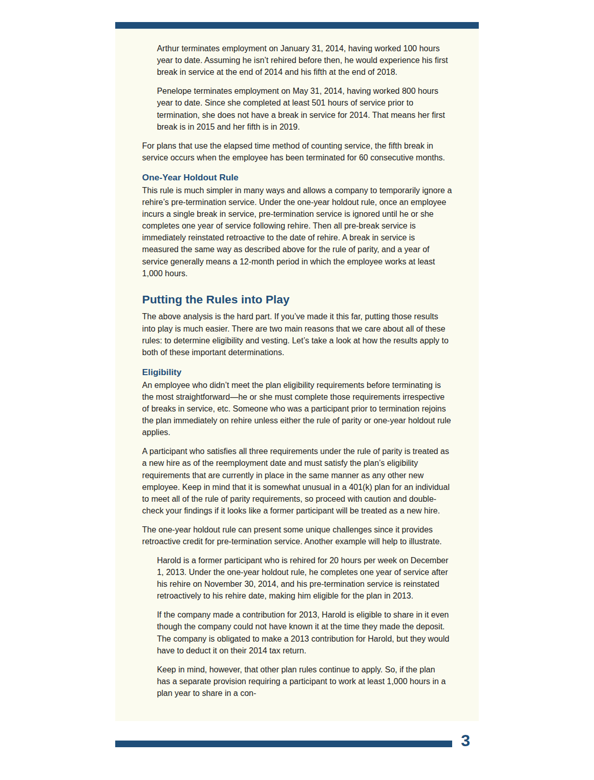Arthur terminates employment on January 31, 2014, having worked 100 hours year to date. Assuming he isn’t rehired before then, he would experience his first break in service at the end of 2014 and his fifth at the end of 2018.
Penelope terminates employment on May 31, 2014, having worked 800 hours year to date. Since she completed at least 501 hours of service prior to termination, she does not have a break in service for 2014. That means her first break is in 2015 and her fifth is in 2019.
For plans that use the elapsed time method of counting service, the fifth break in service occurs when the employee has been terminated for 60 consecutive months.
One-Year Holdout Rule
This rule is much simpler in many ways and allows a company to temporarily ignore a rehire’s pre-termination service. Under the one-year holdout rule, once an employee incurs a single break in service, pre-termination service is ignored until he or she completes one year of service following rehire. Then all pre-break service is immediately reinstated retroactive to the date of rehire. A break in service is measured the same way as described above for the rule of parity, and a year of service generally means a 12-month period in which the employee works at least 1,000 hours.
Putting the Rules into Play
The above analysis is the hard part. If you’ve made it this far, putting those results into play is much easier. There are two main reasons that we care about all of these rules: to determine eligibility and vesting. Let’s take a look at how the results apply to both of these important determinations.
Eligibility
An employee who didn’t meet the plan eligibility requirements before terminating is the most straightforward—he or she must complete those requirements irrespective of breaks in service, etc. Someone who was a participant prior to termination rejoins the plan immediately on rehire unless either the rule of parity or one-year holdout rule applies.
A participant who satisfies all three requirements under the rule of parity is treated as a new hire as of the reemployment date and must satisfy the plan’s eligibility requirements that are currently in place in the same manner as any other new employee. Keep in mind that it is somewhat unusual in a 401(k) plan for an individual to meet all of the rule of parity requirements, so proceed with caution and double-check your findings if it looks like a former participant will be treated as a new hire.
The one-year holdout rule can present some unique challenges since it provides retroactive credit for pre-termination service. Another example will help to illustrate.
Harold is a former participant who is rehired for 20 hours per week on December 1, 2013. Under the one-year holdout rule, he completes one year of service after his rehire on November 30, 2014, and his pre-termination service is reinstated retroactively to his rehire date, making him eligible for the plan in 2013.
If the company made a contribution for 2013, Harold is eligible to share in it even though the company could not have known it at the time they made the deposit. The company is obligated to make a 2013 contribution for Harold, but they would have to deduct it on their 2014 tax return.
Keep in mind, however, that other plan rules continue to apply. So, if the plan has a separate provision requiring a participant to work at least 1,000 hours in a plan year to share in a con-
3